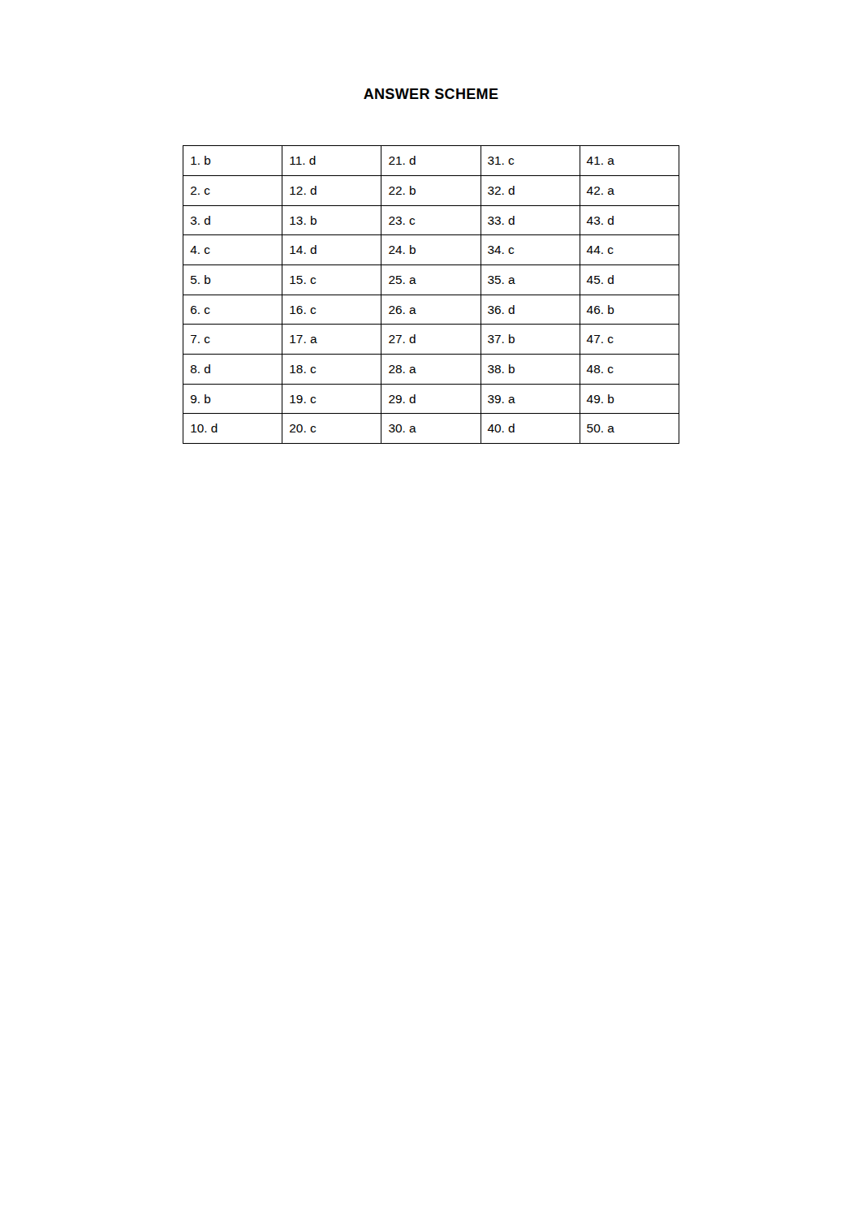ANSWER SCHEME
| 1. b | 11. d | 21. d | 31. c | 41. a |
| 2. c | 12. d | 22. b | 32. d | 42. a |
| 3. d | 13. b | 23. c | 33. d | 43. d |
| 4. c | 14. d | 24. b | 34. c | 44. c |
| 5. b | 15. c | 25. a | 35. a | 45. d |
| 6. c | 16. c | 26. a | 36. d | 46. b |
| 7. c | 17. a | 27. d | 37. b | 47. c |
| 8. d | 18. c | 28. a | 38. b | 48. c |
| 9. b | 19. c | 29. d | 39. a | 49. b |
| 10. d | 20. c | 30. a | 40. d | 50. a |